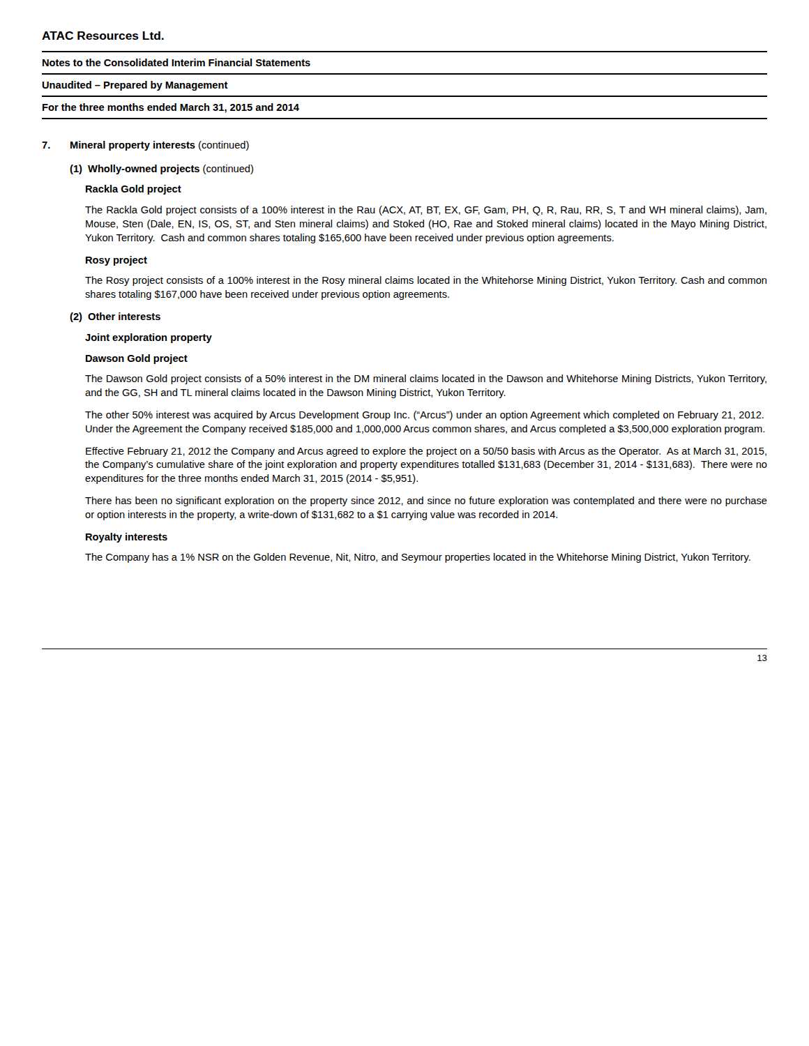ATAC Resources Ltd.
Notes to the Consolidated Interim Financial Statements
Unaudited – Prepared by Management
For the three months ended March 31, 2015 and 2014
7. Mineral property interests (continued)
(1) Wholly-owned projects (continued)
Rackla Gold project
The Rackla Gold project consists of a 100% interest in the Rau (ACX, AT, BT, EX, GF, Gam, PH, Q, R, Rau, RR, S, T and WH mineral claims), Jam, Mouse, Sten (Dale, EN, IS, OS, ST, and Sten mineral claims) and Stoked (HO, Rae and Stoked mineral claims) located in the Mayo Mining District, Yukon Territory. Cash and common shares totaling $165,600 have been received under previous option agreements.
Rosy project
The Rosy project consists of a 100% interest in the Rosy mineral claims located in the Whitehorse Mining District, Yukon Territory. Cash and common shares totaling $167,000 have been received under previous option agreements.
(2) Other interests
Joint exploration property
Dawson Gold project
The Dawson Gold project consists of a 50% interest in the DM mineral claims located in the Dawson and Whitehorse Mining Districts, Yukon Territory, and the GG, SH and TL mineral claims located in the Dawson Mining District, Yukon Territory.
The other 50% interest was acquired by Arcus Development Group Inc. (“Arcus”) under an option Agreement which completed on February 21, 2012. Under the Agreement the Company received $185,000 and 1,000,000 Arcus common shares, and Arcus completed a $3,500,000 exploration program.
Effective February 21, 2012 the Company and Arcus agreed to explore the project on a 50/50 basis with Arcus as the Operator. As at March 31, 2015, the Company’s cumulative share of the joint exploration and property expenditures totalled $131,683 (December 31, 2014 - $131,683). There were no expenditures for the three months ended March 31, 2015 (2014 - $5,951).
There has been no significant exploration on the property since 2012, and since no future exploration was contemplated and there were no purchase or option interests in the property, a write-down of $131,682 to a $1 carrying value was recorded in 2014.
Royalty interests
The Company has a 1% NSR on the Golden Revenue, Nit, Nitro, and Seymour properties located in the Whitehorse Mining District, Yukon Territory.
13